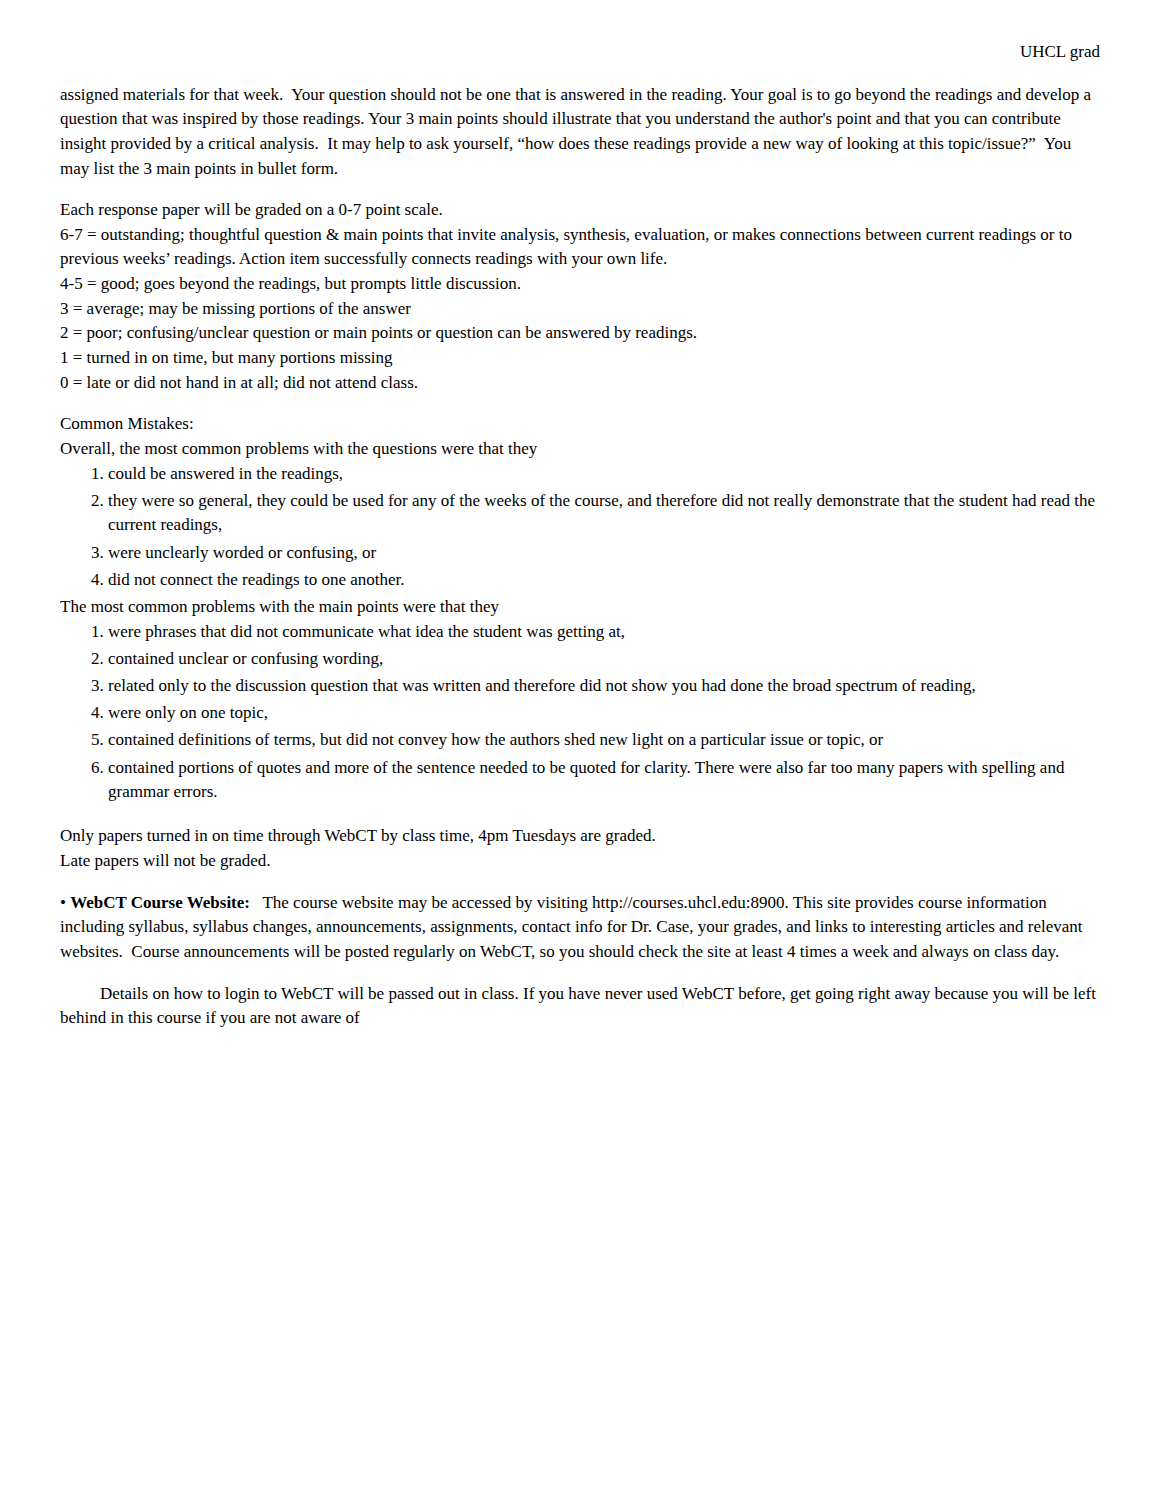UHCL grad
assigned materials for that week. Your question should not be one that is answered in the reading. Your goal is to go beyond the readings and develop a question that was inspired by those readings. Your 3 main points should illustrate that you understand the author's point and that you can contribute insight provided by a critical analysis. It may help to ask yourself, “how does these readings provide a new way of looking at this topic/issue?” You may list the 3 main points in bullet form.
Each response paper will be graded on a 0-7 point scale.
6-7 = outstanding; thoughtful question & main points that invite analysis, synthesis, evaluation, or makes connections between current readings or to previous weeks’ readings. Action item successfully connects readings with your own life.
4-5 = good; goes beyond the readings, but prompts little discussion.
3 = average; may be missing portions of the answer
2 = poor; confusing/unclear question or main points or question can be answered by readings.
1 = turned in on time, but many portions missing
0 = late or did not hand in at all; did not attend class.
Common Mistakes:
Overall, the most common problems with the questions were that they
could be answered in the readings,
they were so general, they could be used for any of the weeks of the course, and therefore did not really demonstrate that the student had read the current readings,
were unclearly worded or confusing, or
did not connect the readings to one another.
The most common problems with the main points were that they
were phrases that did not communicate what idea the student was getting at,
contained unclear or confusing wording,
related only to the discussion question that was written and therefore did not show you had done the broad spectrum of reading,
were only on one topic,
contained definitions of terms, but did not convey how the authors shed new light on a particular issue or topic, or
contained portions of quotes and more of the sentence needed to be quoted for clarity. There were also far too many papers with spelling and grammar errors.
Only papers turned in on time through WebCT by class time, 4pm Tuesdays are graded.
Late papers will not be graded.
• WebCT Course Website: The course website may be accessed by visiting http://courses.uhcl.edu:8900. This site provides course information including syllabus, syllabus changes, announcements, assignments, contact info for Dr. Case, your grades, and links to interesting articles and relevant websites. Course announcements will be posted regularly on WebCT, so you should check the site at least 4 times a week and always on class day.
Details on how to login to WebCT will be passed out in class. If you have never used WebCT before, get going right away because you will be left behind in this course if you are not aware of